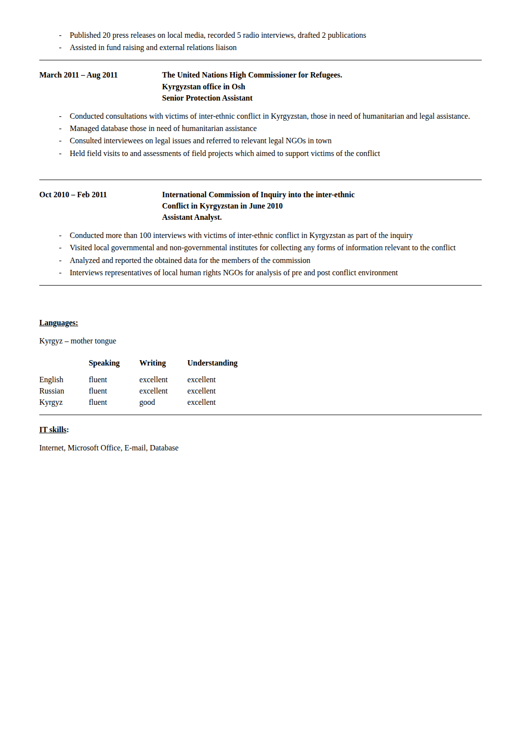Published 20 press releases on local media, recorded 5 radio interviews, drafted 2 publications
Assisted in fund raising and external relations liaison
March 2011 – Aug 2011
The United Nations High Commissioner for Refugees.
Kyrgyzstan office in Osh
Senior Protection Assistant
Conducted consultations with victims of inter-ethnic conflict in Kyrgyzstan, those in need of humanitarian and legal assistance.
Managed database those in need of humanitarian assistance
Consulted interviewees on legal issues and referred to relevant legal NGOs in town
Held field visits to and assessments of field projects which aimed to support victims of the conflict
Oct 2010 – Feb 2011
International Commission of Inquiry into the inter-ethnic
Conflict in Kyrgyzstan in June 2010
Assistant Analyst.
Conducted more than 100 interviews with victims of inter-ethnic conflict in Kyrgyzstan as part of the inquiry
Visited local governmental and non-governmental institutes for collecting any forms of information relevant to the conflict
Analyzed and reported the obtained data for the members of the commission
Interviews representatives of local human rights NGOs for analysis of pre and post conflict environment
Languages:
Kyrgyz – mother tongue
| | Speaking | Writing | Understanding |
| --- | --- | --- | --- |
| English | fluent | excellent | excellent |
| Russian | fluent | excellent | excellent |
| Kyrgyz | fluent | good | excellent |
IT skills:
Internet, Microsoft Office, E-mail, Database